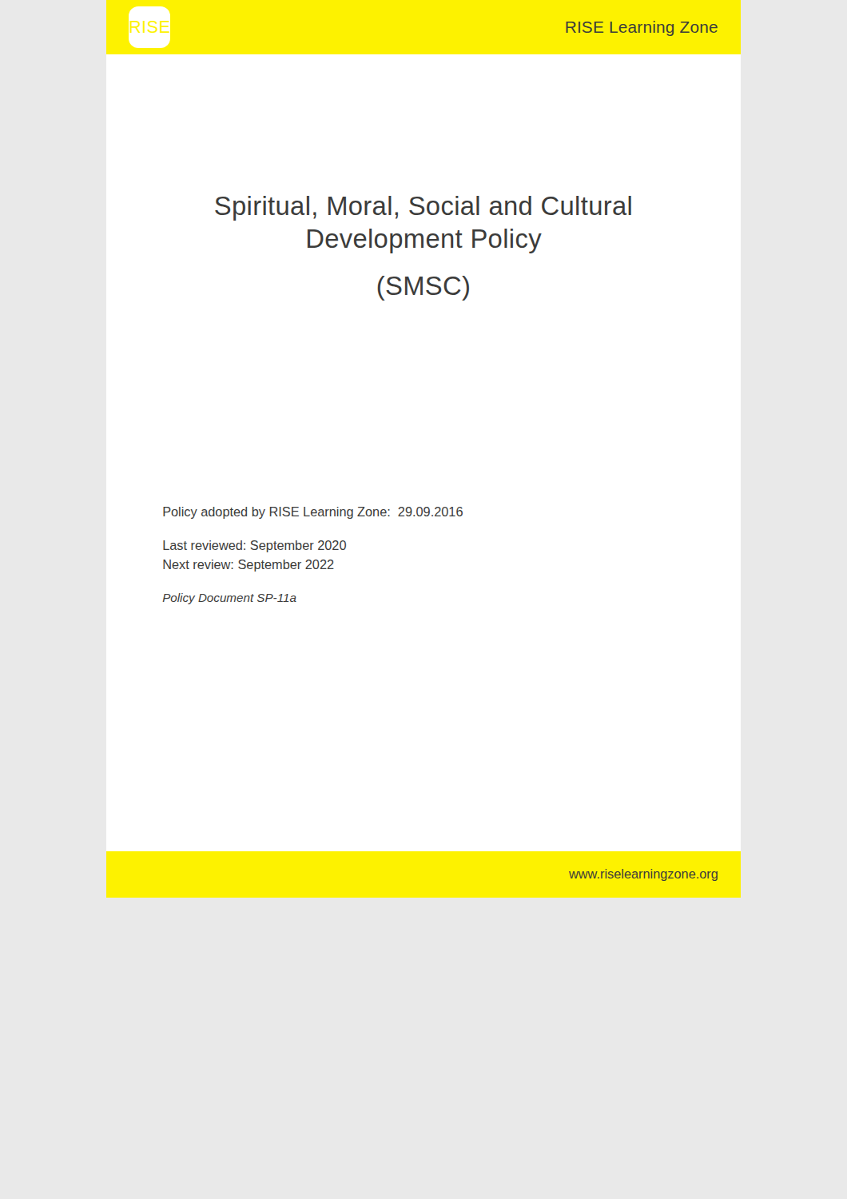RISE
RISE Learning Zone
Spiritual, Moral, Social and Cultural Development Policy (SMSC)
Policy adopted by RISE Learning Zone: 29.09.2016
Last reviewed: September 2020 Next review: September 2022
Policy Document SP-11a
www.riselearningzone.org